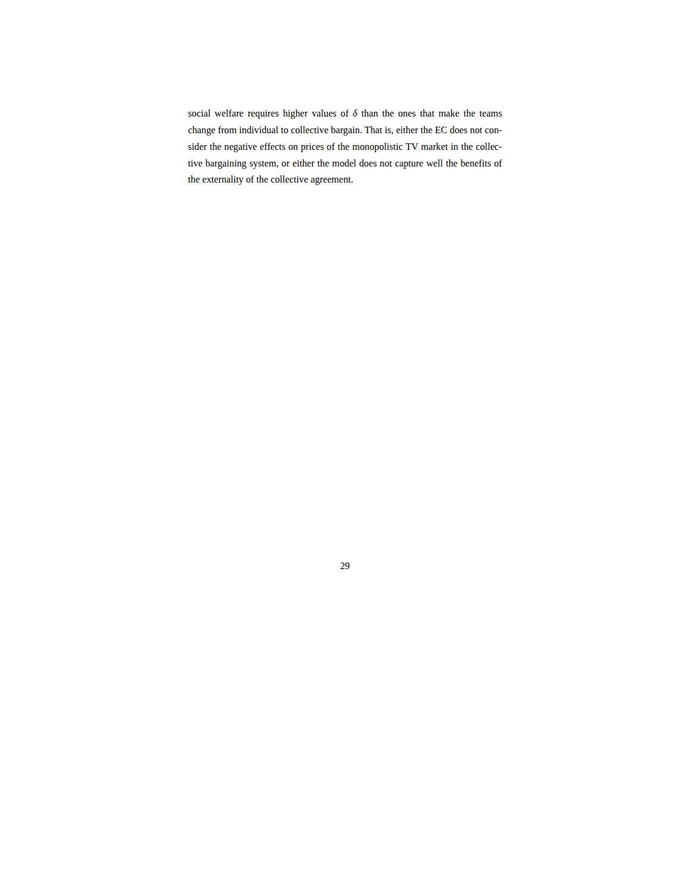social welfare requires higher values of δ than the ones that make the teams change from individual to collective bargain. That is, either the EC does not consider the negative effects on prices of the monopolistic TV market in the collective bargaining system, or either the model does not capture well the benefits of the externality of the collective agreement.
29